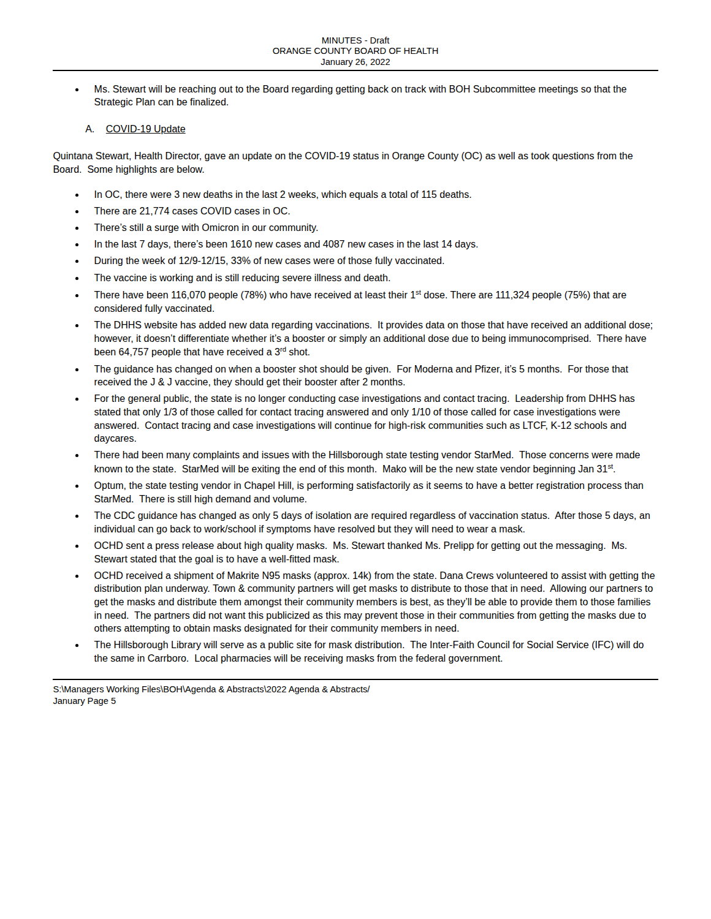MINUTES - Draft
ORANGE COUNTY BOARD OF HEALTH
January 26, 2022
Ms. Stewart will be reaching out to the Board regarding getting back on track with BOH Subcommittee meetings so that the Strategic Plan can be finalized.
A. COVID-19 Update
Quintana Stewart, Health Director, gave an update on the COVID-19 status in Orange County (OC) as well as took questions from the Board. Some highlights are below.
In OC, there were 3 new deaths in the last 2 weeks, which equals a total of 115 deaths.
There are 21,774 cases COVID cases in OC.
There’s still a surge with Omicron in our community.
In the last 7 days, there’s been 1610 new cases and 4087 new cases in the last 14 days.
During the week of 12/9-12/15, 33% of new cases were of those fully vaccinated.
The vaccine is working and is still reducing severe illness and death.
There have been 116,070 people (78%) who have received at least their 1st dose. There are 111,324 people (75%) that are considered fully vaccinated.
The DHHS website has added new data regarding vaccinations. It provides data on those that have received an additional dose; however, it doesn’t differentiate whether it’s a booster or simply an additional dose due to being immunocomprised. There have been 64,757 people that have received a 3rd shot.
The guidance has changed on when a booster shot should be given. For Moderna and Pfizer, it’s 5 months. For those that received the J & J vaccine, they should get their booster after 2 months.
For the general public, the state is no longer conducting case investigations and contact tracing. Leadership from DHHS has stated that only 1/3 of those called for contact tracing answered and only 1/10 of those called for case investigations were answered. Contact tracing and case investigations will continue for high-risk communities such as LTCF, K-12 schools and daycares.
There had been many complaints and issues with the Hillsborough state testing vendor StarMed. Those concerns were made known to the state. StarMed will be exiting the end of this month. Mako will be the new state vendor beginning Jan 31st.
Optum, the state testing vendor in Chapel Hill, is performing satisfactorily as it seems to have a better registration process than StarMed. There is still high demand and volume.
The CDC guidance has changed as only 5 days of isolation are required regardless of vaccination status. After those 5 days, an individual can go back to work/school if symptoms have resolved but they will need to wear a mask.
OCHD sent a press release about high quality masks. Ms. Stewart thanked Ms. Prelipp for getting out the messaging. Ms. Stewart stated that the goal is to have a well-fitted mask.
OCHD received a shipment of Makrite N95 masks (approx. 14k) from the state. Dana Crews volunteered to assist with getting the distribution plan underway. Town & community partners will get masks to distribute to those that in need. Allowing our partners to get the masks and distribute them amongst their community members is best, as they’ll be able to provide them to those families in need. The partners did not want this publicized as this may prevent those in their communities from getting the masks due to others attempting to obtain masks designated for their community members in need.
The Hillsborough Library will serve as a public site for mask distribution. The Inter-Faith Council for Social Service (IFC) will do the same in Carrboro. Local pharmacies will be receiving masks from the federal government.
S:\Managers Working Files\BOH\Agenda & Abstracts\2022 Agenda & Abstracts/
January Page 5